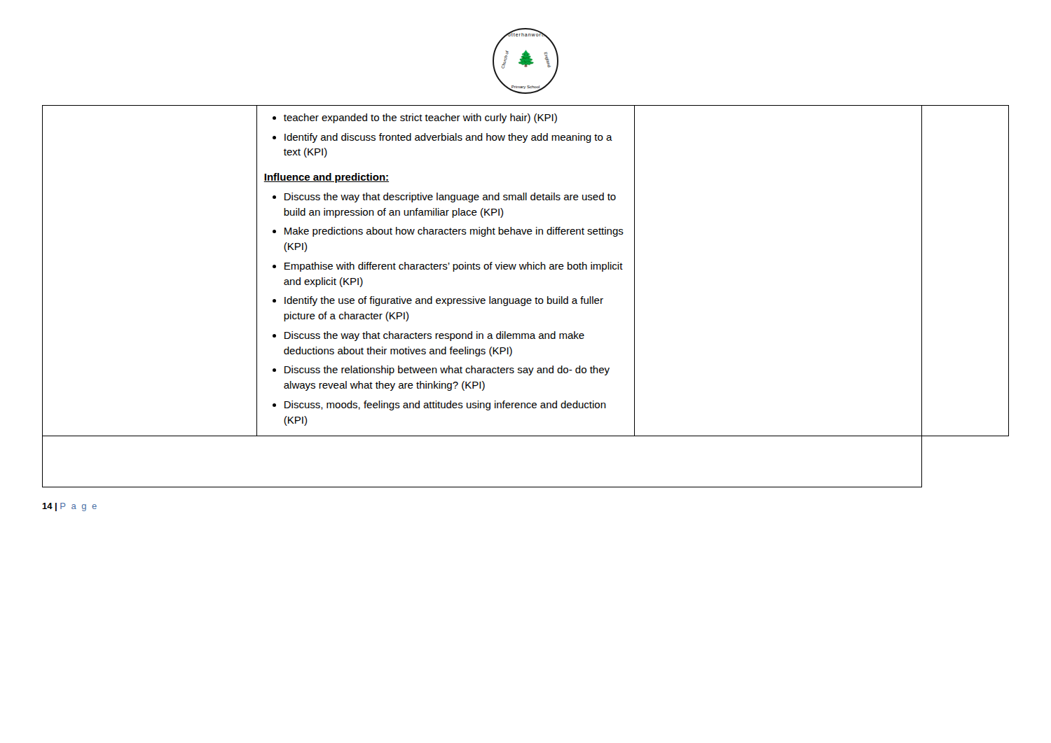Potterhanworth
🌲
Church of
England
Primary School
| | teacher expanded to the strict teacher with curly hair) (KPI) Identify and discuss fronted adverbials and how they add meaning to a text (KPI) Influence and prediction: Discuss the way that descriptive language and small details are used to build an impression of an unfamiliar place (KPI) Make predictions about how characters might behave in different settings (KPI) Empathise with different characters’ points of view which are both implicit and explicit (KPI) Identify the use of figurative and expressive language to build a fuller picture of a character (KPI) Discuss the way that characters respond in a dilemma and make deductions about their motives and feelings (KPI) Discuss the relationship between what characters say and do- do they always reveal what they are thinking? (KPI) Discuss, moods, feelings and attitudes using inference and deduction (KPI) | | |
14 | P a g e